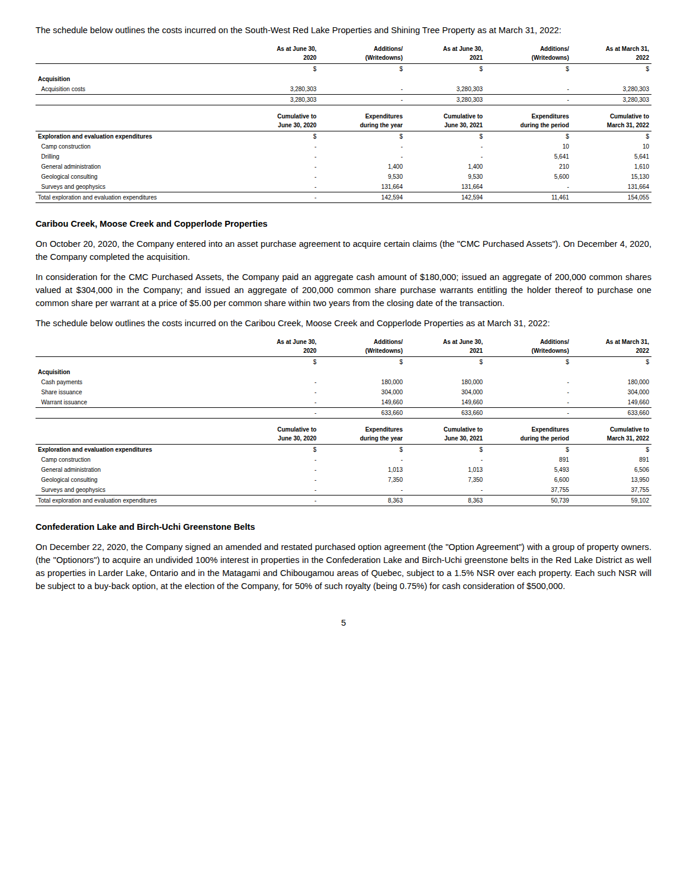The schedule below outlines the costs incurred on the South-West Red Lake Properties and Shining Tree Property as at March 31, 2022:
| | As at June 30, 2020 | Additions/ (Writedowns) | As at June 30, 2021 | Additions/ (Writedowns) | As at March 31, 2022 |
| --- | --- | --- | --- | --- | --- |
| | $ | $ | $ | $ | $ |
| Acquisition | | | | | |
| Acquisition costs | 3,280,303 | - | 3,280,303 | - | 3,280,303 |
| | 3,280,303 | - | 3,280,303 | - | 3,280,303 |
| | Cumulative to June 30, 2020 | Expenditures during the year | Cumulative to June 30, 2021 | Expenditures during the period | Cumulative to March 31, 2022 |
| Exploration and evaluation expenditures | $ | $ | $ | $ | $ |
| Camp construction | - | - | - | 10 | 10 |
| Drilling | - | - | - | 5,641 | 5,641 |
| General administration | - | 1,400 | 1,400 | 210 | 1,610 |
| Geological consulting | - | 9,530 | 9,530 | 5,600 | 15,130 |
| Surveys and geophysics | - | 131,664 | 131,664 | - | 131,664 |
| Total exploration and evaluation expenditures | - | 142,594 | 142,594 | 11,461 | 154,055 |
Caribou Creek, Moose Creek and Copperlode Properties
On October 20, 2020, the Company entered into an asset purchase agreement to acquire certain claims (the "CMC Purchased Assets"). On December 4, 2020, the Company completed the acquisition.
In consideration for the CMC Purchased Assets, the Company paid an aggregate cash amount of $180,000; issued an aggregate of 200,000 common shares valued at $304,000 in the Company; and issued an aggregate of 200,000 common share purchase warrants entitling the holder thereof to purchase one common share per warrant at a price of $5.00 per common share within two years from the closing date of the transaction.
The schedule below outlines the costs incurred on the Caribou Creek, Moose Creek and Copperlode Properties as at March 31, 2022:
| | As at June 30, 2020 | Additions/ (Writedowns) | As at June 30, 2021 | Additions/ (Writedowns) | As at March 31, 2022 |
| --- | --- | --- | --- | --- | --- |
| | $ | $ | $ | $ | $ |
| Acquisition | | | | | |
| Cash payments | - | 180,000 | 180,000 | - | 180,000 |
| Share issuance | - | 304,000 | 304,000 | - | 304,000 |
| Warrant issuance | - | 149,660 | 149,660 | - | 149,660 |
| | - | 633,660 | 633,660 | - | 633,660 |
| | Cumulative to June 30, 2020 | Expenditures during the year | Cumulative to June 30, 2021 | Expenditures during the period | Cumulative to March 31, 2022 |
| Exploration and evaluation expenditures | $ | $ | $ | $ | $ |
| Camp construction | - | - | - | 891 | 891 |
| General administration | - | 1,013 | 1,013 | 5,493 | 6,506 |
| Geological consulting | - | 7,350 | 7,350 | 6,600 | 13,950 |
| Surveys and geophysics | - | - | - | 37,755 | 37,755 |
| Total exploration and evaluation expenditures | - | 8,363 | 8,363 | 50,739 | 59,102 |
Confederation Lake and Birch-Uchi Greenstone Belts
On December 22, 2020, the Company signed an amended and restated purchased option agreement (the "Option Agreement") with a group of property owners. (the "Optionors") to acquire an undivided 100% interest in properties in the Confederation Lake and Birch-Uchi greenstone belts in the Red Lake District as well as properties in Larder Lake, Ontario and in the Matagami and Chibougamou areas of Quebec, subject to a 1.5% NSR over each property. Each such NSR will be subject to a buy-back option, at the election of the Company, for 50% of such royalty (being 0.75%) for cash consideration of $500,000.
5